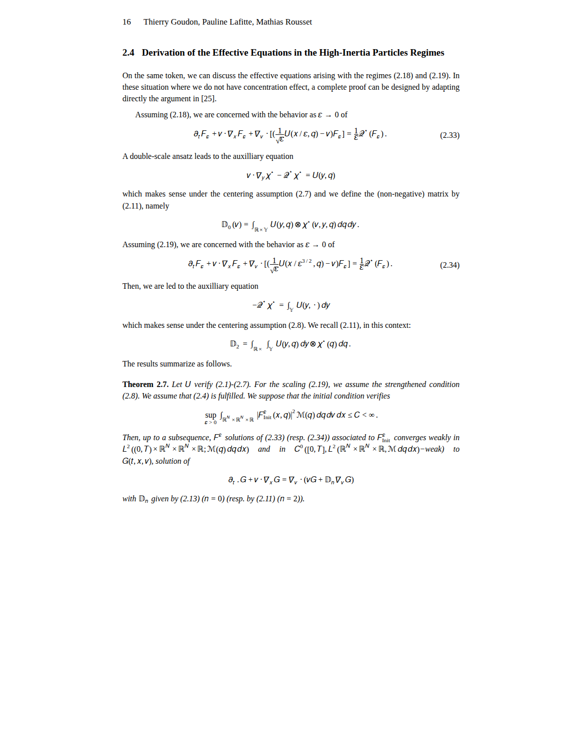16 Thierry Goudon, Pauline Lafitte, Mathias Rousset
2.4 Derivation of the Effective Equations in the High-Inertia Particles Regimes
On the same token, we can discuss the effective equations arising with the regimes (2.18) and (2.19). In these situation where we do not have concentration effect, a complete proof can be designed by adapting directly the argument in [25].
Assuming (2.18), we are concerned with the behavior as ε→0 of
∂tFε + v·∇xFε + ∇v· [ ( 1ε U(x/ε,q) −v ) Fε ] = 1ε 𝒬⋆ (Fε). (2.33)
A double-scale ansatz leads to the auxilliary equation
v·∇yχ⋆ − 𝒬⋆χ⋆ = U(y,q)
which makes sense under the centering assumption (2.7) and we define the (non-negative) matrix by (2.11), namely
𝔻0(v) = ∫ℝ×𝕐 U(y,q) ⊗ χ⋆(v,y,q) dqdy.
Assuming (2.19), we are concerned with the behavior as ε→0 of
∂tFε + v·∇xFε + ∇v· [ ( 1ε U(x/ε3/2,q) −v ) Fε ] = 1ε 𝒬⋆ (Fε). (2.34)
Then, we are led to the auxilliary equation
−𝒬⋆χ⋆ = ∫𝕐 U(y,·) dy
which makes sense under the centering assumption (2.8). We recall (2.11), in this context:
𝔻2 = ∫ℝ× ∫𝕐 U(y,q) dy ⊗ χ⋆(q) dq.
The results summarize as follows.
Theorem 2.7. Let U verify (2.1)-(2.7). For the scaling (2.19), we assume the strengthened condition (2.8). We assume that (2.4) is fulfilled. We suppose that the initial condition verifies
supε>0 ∫ℝN×ℝN×ℝ |FInitε(x,q)|2 ℳ(q) dq dv dx ≤C<∞.
Then, up to a subsequence, Fε solutions of (2.33) (resp. (2.34)) associated to FInitε converges weakly in L2((0,T)×ℝN×ℝN×ℝ;ℳ(q)dqdx) and in C0([0,T],L2(ℝN×ℝN×ℝ,ℳdqdx)−weak) to G(t,x,v), solution of
∂t.G + v·∇xG = ∇v· (vG + 𝔻n∇vG)
with 𝔻n given by (2.13) (n=0) (resp. by (2.11) (n=2)).